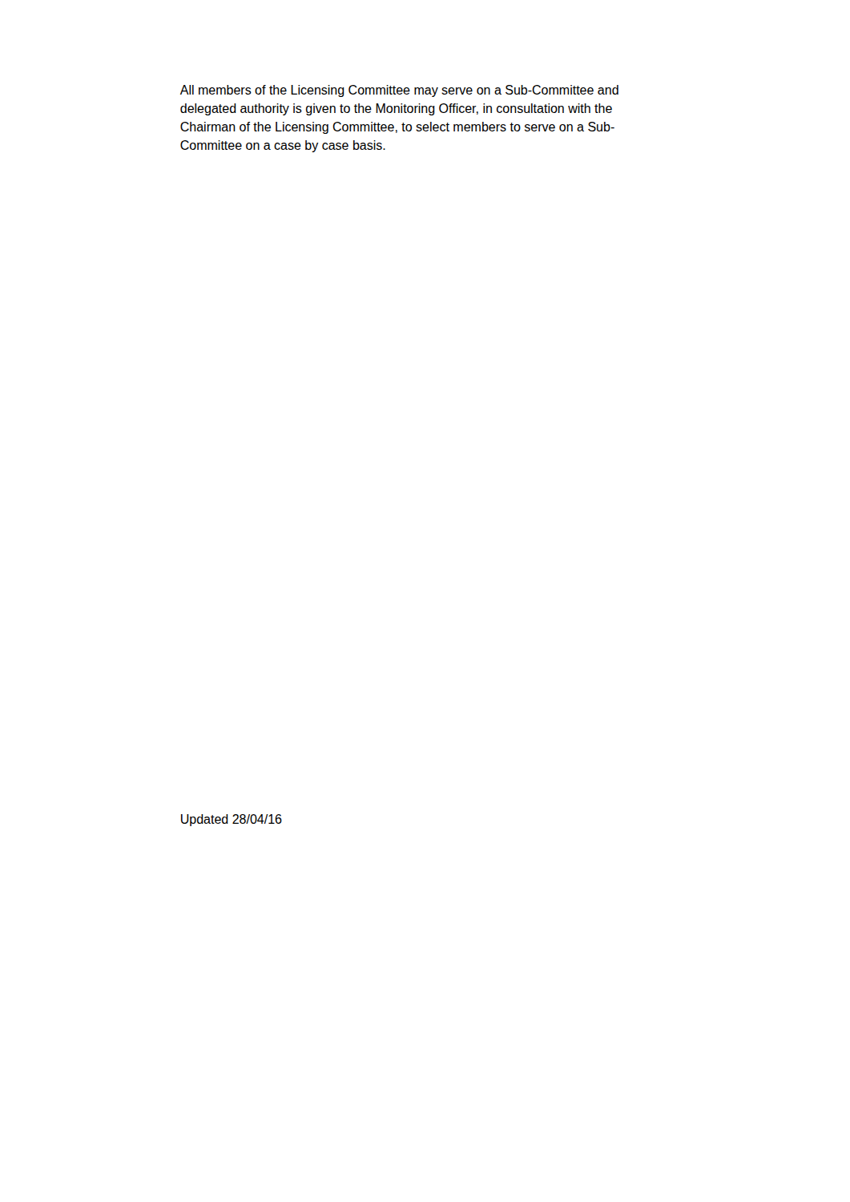All members of the Licensing Committee may serve on a Sub-Committee and delegated authority is given to the Monitoring Officer, in consultation with the Chairman of the Licensing Committee, to select members to serve on a Sub-Committee on a case by case basis.
Updated 28/04/16